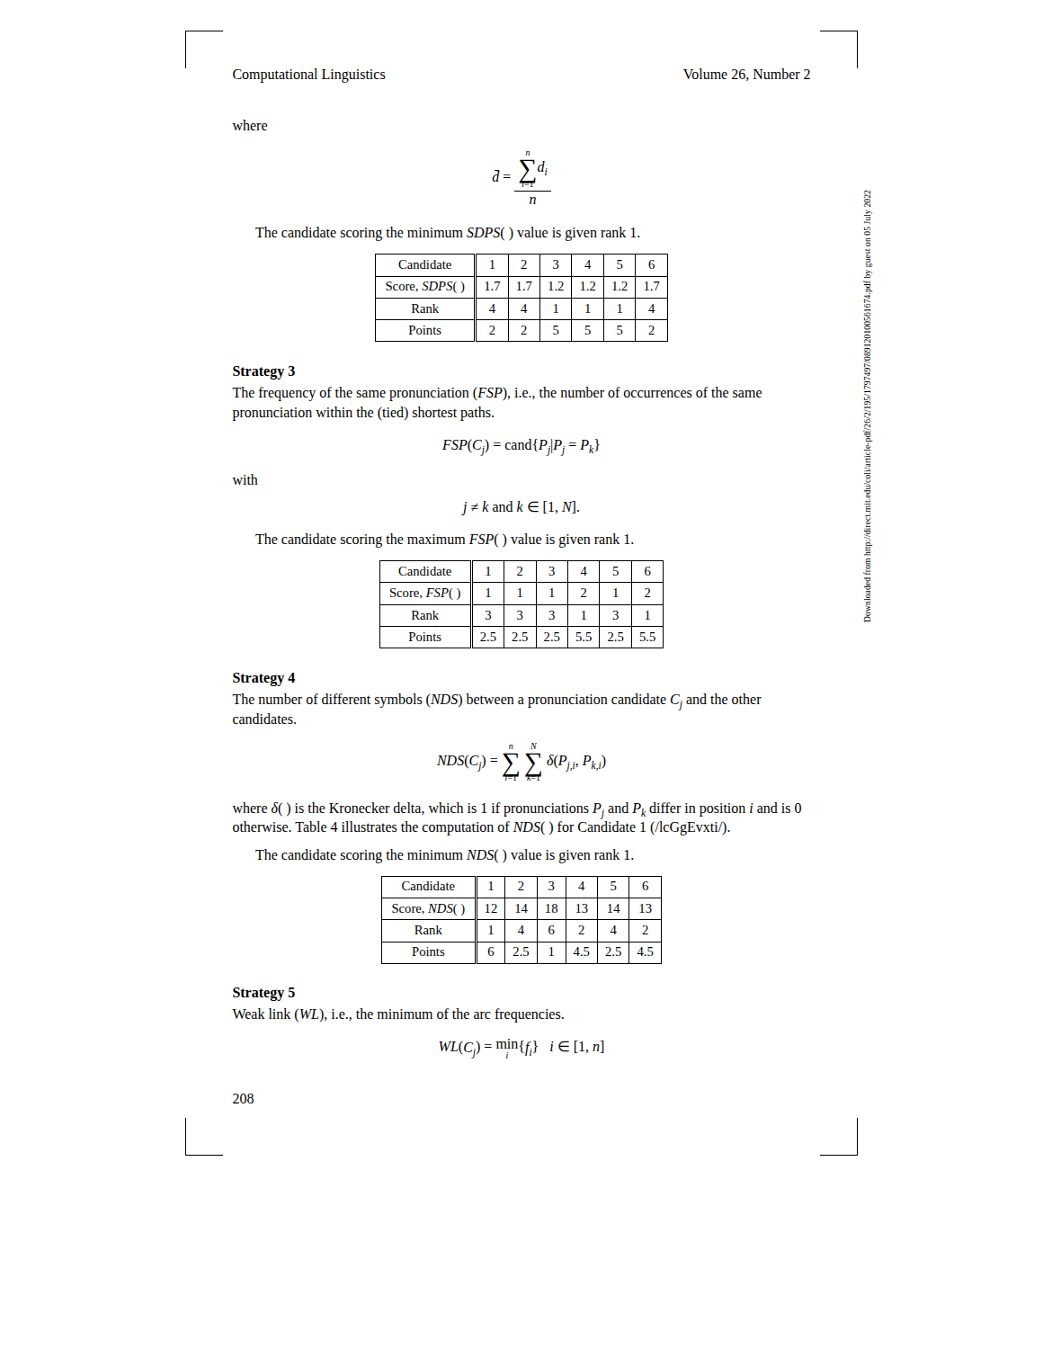Downloaded from http://direct.mit.edu/coli/article-pdf/26/2/195/1797497/089120100561674.pdf by guest on 05 July 2022
Computational Linguistics
Volume 26, Number 2
where
d̄ = n ∑ i=1 di n
The candidate scoring the minimum SDPS( ) value is given rank 1.
| Candidate | 1 | 2 | 3 | 4 | 5 | 6 |
| Score, SDPS ( ) | 1.7 | 1.7 | 1.2 | 1.2 | 1.2 | 1.7 |
| Rank | 4 | 4 | 1 | 1 | 1 | 4 |
| Points | 2 | 2 | 5 | 5 | 5 | 2 |
Strategy 3
The frequency of the same pronunciation (FSP), i.e., the number of occurrences of the same pronunciation within the (tied) shortest paths.
FSP(Cj) = cand{Pj|Pj = Pk}
with
j ≠ k and k ∈ [1, N].
The candidate scoring the maximum FSP( ) value is given rank 1.
| Candidate | 1 | 2 | 3 | 4 | 5 | 6 |
| Score, FSP ( ) | 1 | 1 | 1 | 2 | 1 | 2 |
| Rank | 3 | 3 | 3 | 1 | 3 | 1 |
| Points | 2.5 | 2.5 | 2.5 | 5.5 | 2.5 | 5.5 |
Strategy 4
The number of different symbols (NDS) between a pronunciation candidate Cj and the other candidates.
NDS(Cj) = n ∑ i=1 N ∑ k=1 δ(Pj,i, Pk,i)
where δ( ) is the Kronecker delta, which is 1 if pronunciations Pj and Pk differ in position i and is 0 otherwise. Table 4 illustrates the computation of NDS( ) for Candidate 1 (/lcGgEvxti/).
The candidate scoring the minimum NDS( ) value is given rank 1.
| Candidate | 1 | 2 | 3 | 4 | 5 | 6 |
| Score, NDS ( ) | 12 | 14 | 18 | 13 | 14 | 13 |
| Rank | 1 | 4 | 6 | 2 | 4 | 2 |
| Points | 6 | 2.5 | 1 | 4.5 | 2.5 | 4.5 |
Strategy 5
Weak link (WL), i.e., the minimum of the arc frequencies.
WL(Cj) = min i {fi} i ∈ [1, n]
208